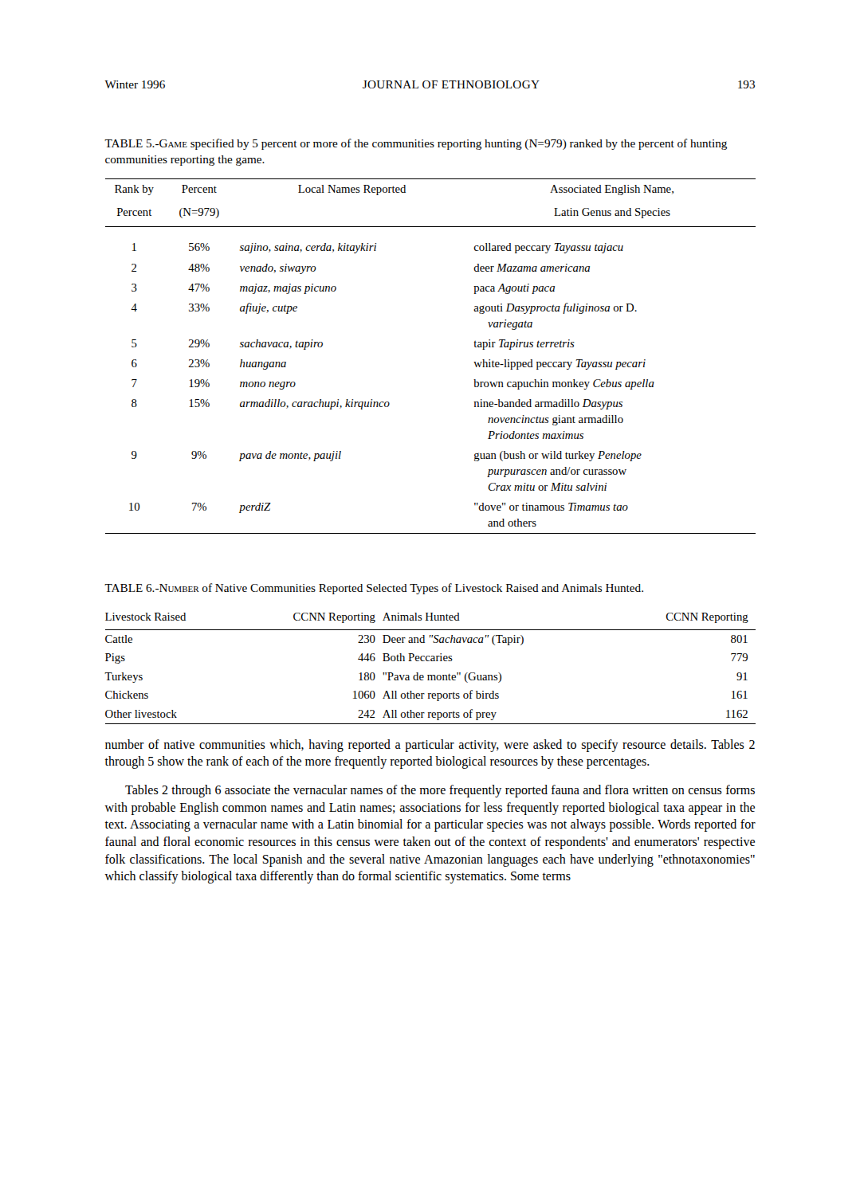Winter 1996 JOURNAL OF ETHNOBIOLOGY 193
TABLE 5.-Game specified by 5 percent or more of the communities reporting hunting (N=979) ranked by the percent of hunting communities reporting the game.
| Rank by | Percent | Local Names Reported | Associated English Name, |
| --- | --- | --- | --- |
| Percent | (N=979) | | Latin Genus and Species |
| 1 | 56% | sajino, saina, cerda, kitaykiri | collared peccary Tayassu tajacu |
| 2 | 48% | venado, siwayro | deer Mazama americana |
| 3 | 47% | majaz, majas picuno | paca Agouti paca |
| 4 | 33% | afiuje, cutpe | agouti Dasyprocta fuliginosa or D. variegata |
| 5 | 29% | sachavaca, tapiro | tapir Tapirus terretris |
| 6 | 23% | huangana | white-lipped peccary Tayassu pecari |
| 7 | 19% | mono negro | brown capuchin monkey Cebus apella |
| 8 | 15% | armadillo, carachupi, kirquinco | nine-banded armadillo Dasypus novencinctus giant armadillo Priodontes maximus |
| 9 | 9% | pava de monte, paujil | guan (bush or wild turkey Penelope purpurascen and/or curassow Crax mitu or Mitu salvini |
| 10 | 7% | perdiZ | "dove" or tinamous Timamus tao and others |
TABLE 6.-Number of Native Communities Reported Selected Types of Livestock Raised and Animals Hunted.
| Livestock Raised | CCNN Reporting | Animals Hunted | CCNN Reporting |
| --- | --- | --- | --- |
| Cattle | 230 | Deer and "Sachavaca" (Tapir) | 801 |
| Pigs | 446 | Both Peccaries | 779 |
| Turkeys | 180 | "Pava de monte" (Guans) | 91 |
| Chickens | 1060 | All other reports of birds | 161 |
| Other livestock | 242 | All other reports of prey | 1162 |
number of native communities which, having reported a particular activity, were asked to specify resource details. Tables 2 through 5 show the rank of each of the more frequently reported biological resources by these percentages.
Tables 2 through 6 associate the vernacular names of the more frequently reported fauna and flora written on census forms with probable English common names and Latin names; associations for less frequently reported biological taxa appear in the text. Associating a vernacular name with a Latin binomial for a particular species was not always possible. Words reported for faunal and floral economic resources in this census were taken out of the context of respondents' and enumerators' respective folk classifications. The local Spanish and the several native Amazonian languages each have underlying "ethnotaxonomies" which classify biological taxa differently than do formal scientific systematics. Some terms